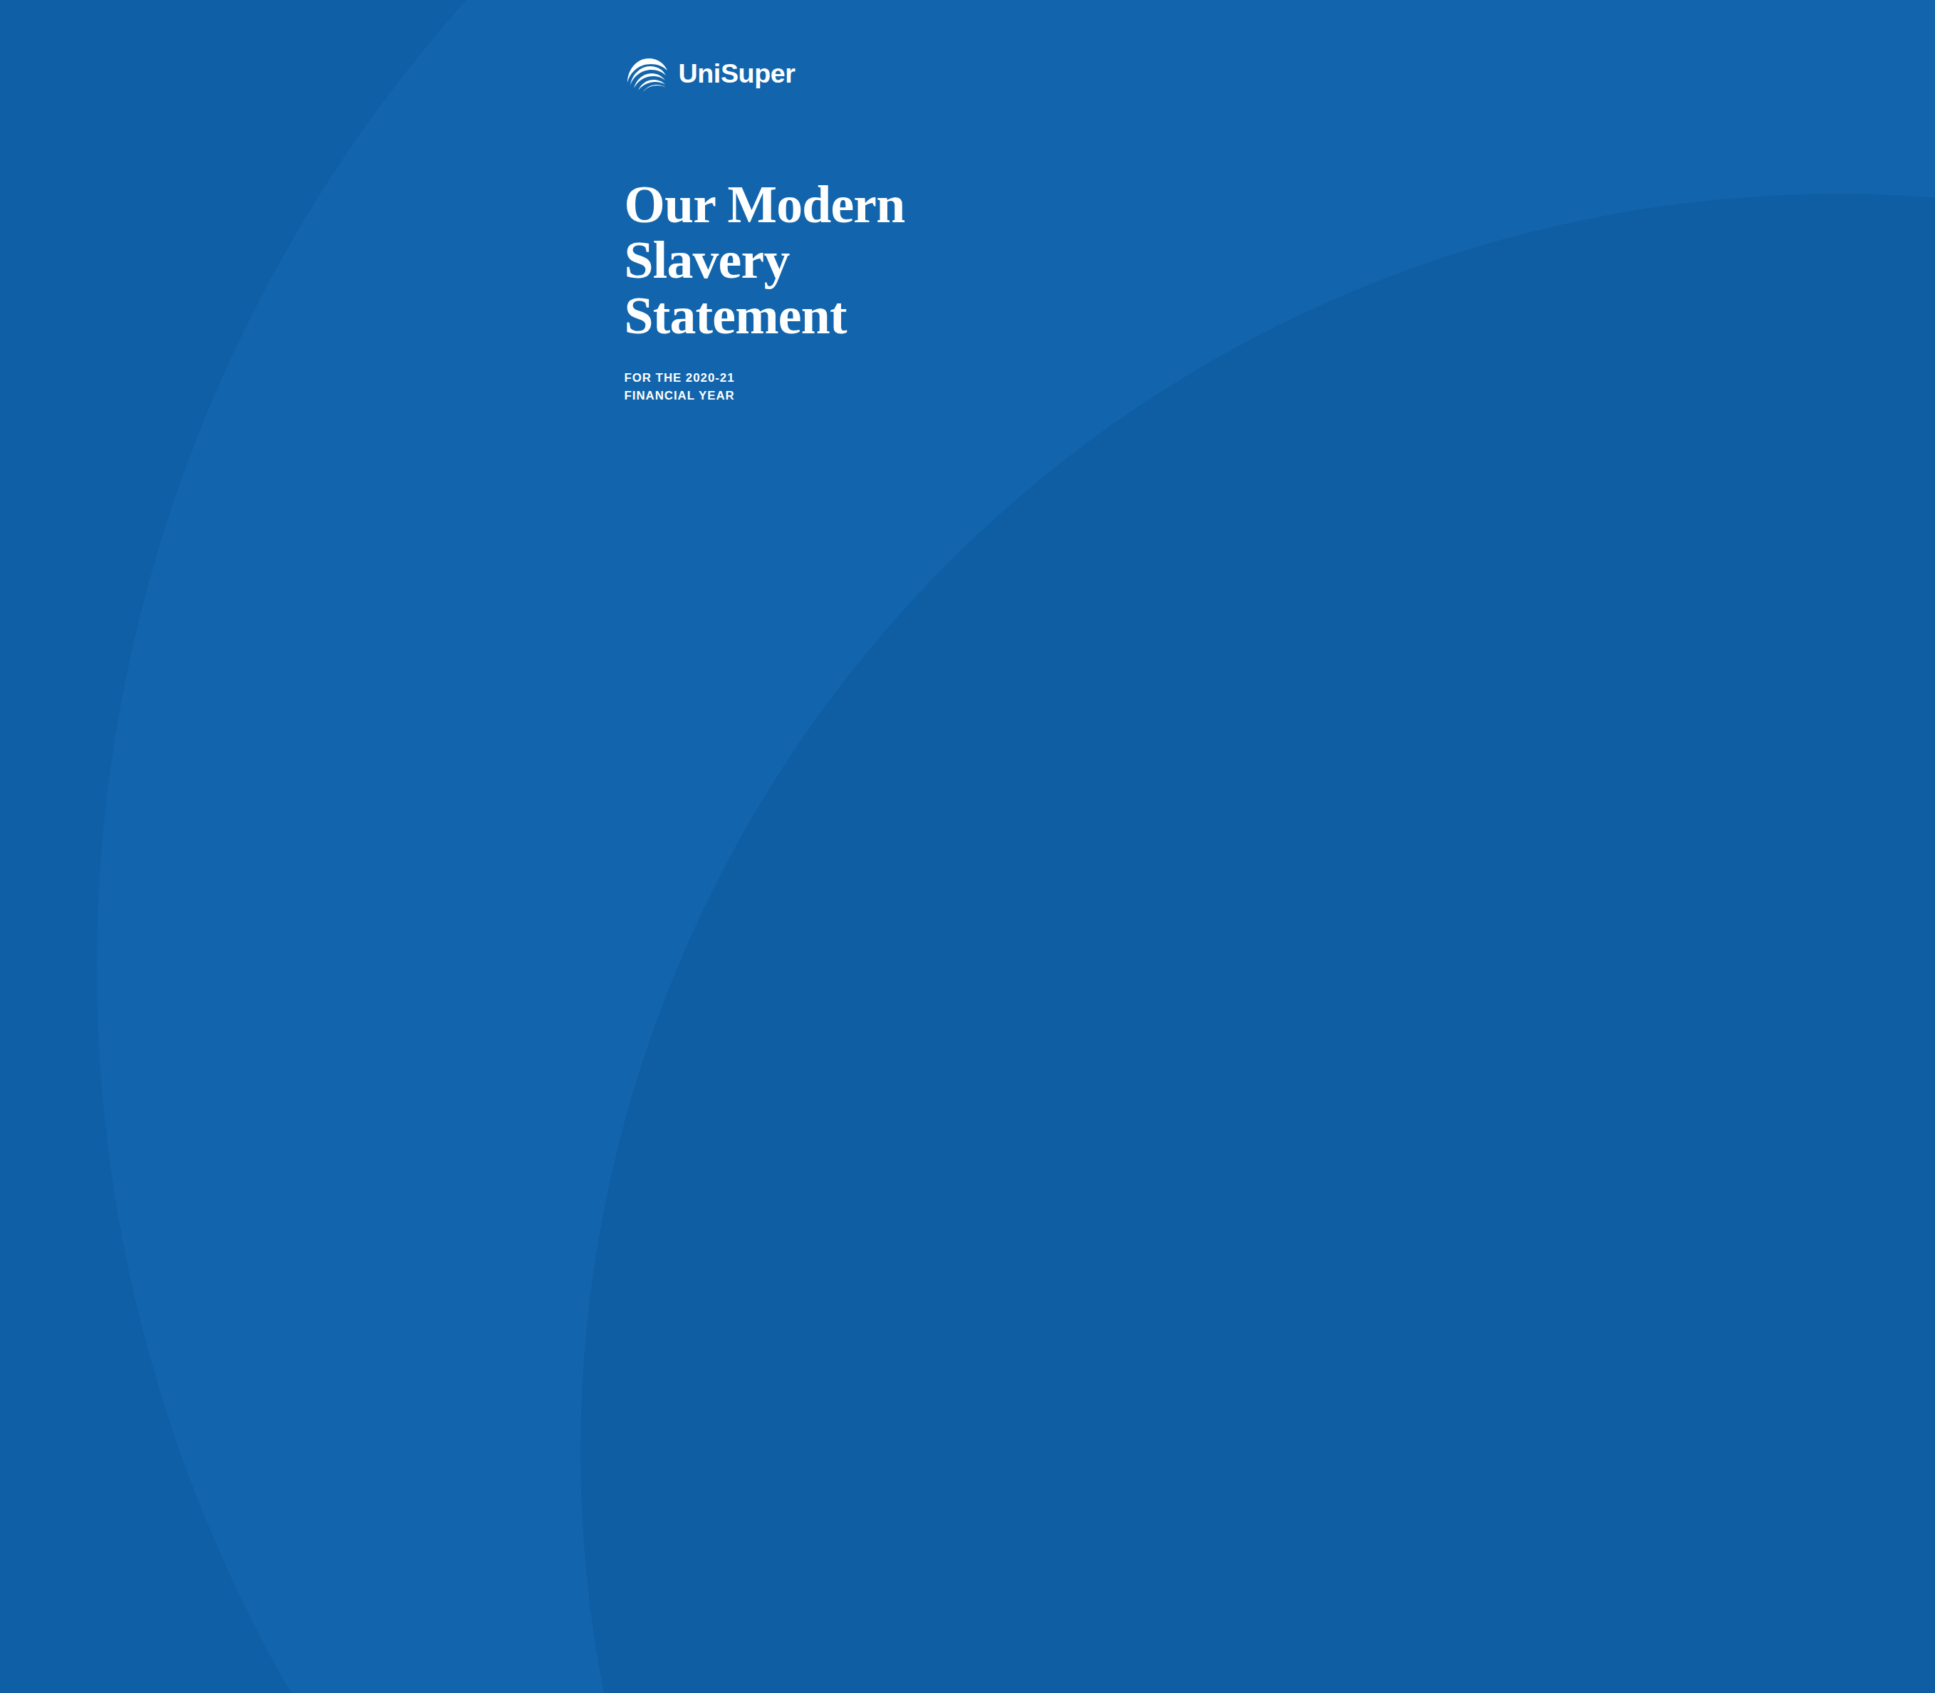UniSuper shell emblem UniSuper
Our Modern Slavery Statement
For the 2020-21 financial year